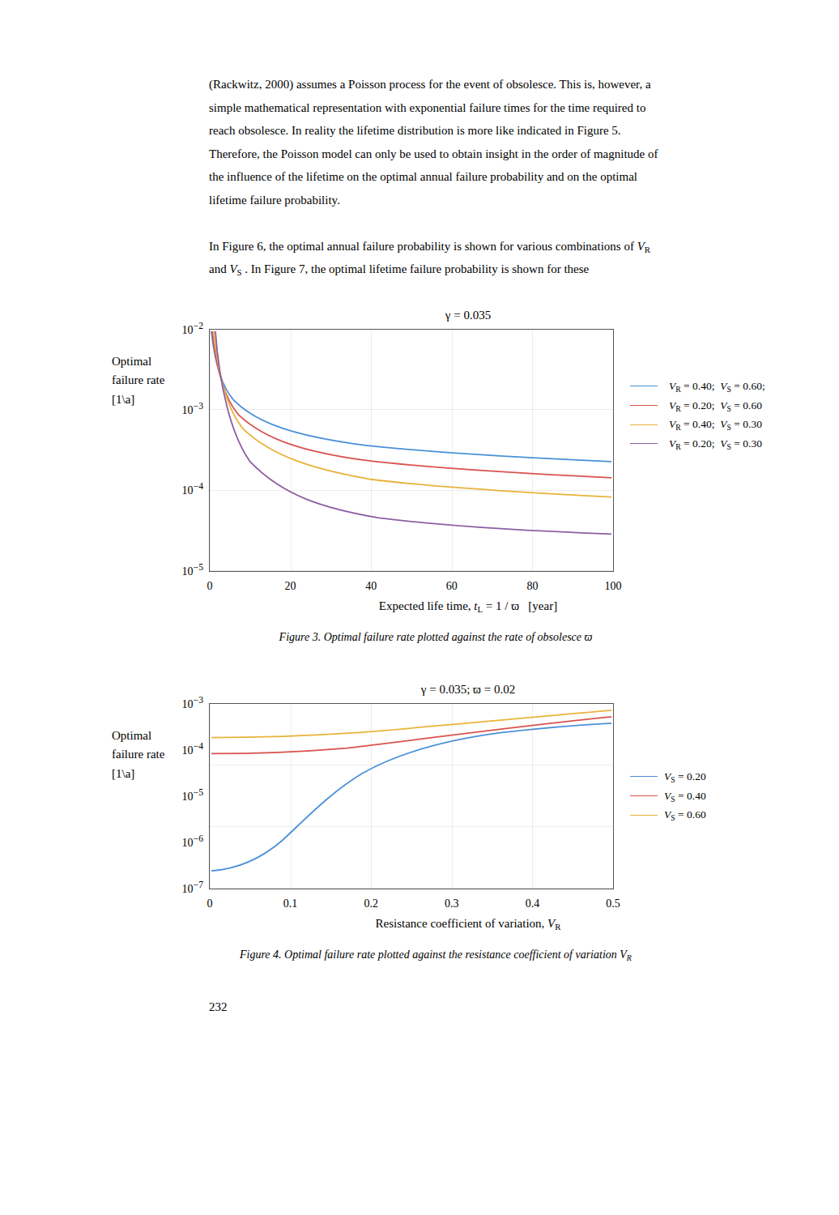(Rackwitz, 2000) assumes a Poisson process for the event of obsolesce. This is, however, a simple mathematical representation with exponential failure times for the time required to reach obsolesce. In reality the lifetime distribution is more like indicated in Figure 5. Therefore, the Poisson model can only be used to obtain insight in the order of magnitude of the influence of the lifetime on the optimal annual failure probability and on the optimal lifetime failure probability.
In Figure 6, the optimal annual failure probability is shown for various combinations of VR and VS . In Figure 7, the optimal lifetime failure probability is shown for these
Optimal
failure rate
[1\a]
γ = 0.035
10−2 10−3 10−4 10−5 0 20 40 60 80 100
Expected life time, tL = 1 / ϖ [year]
VR = 0.40; VS = 0.60;
VR = 0.20; VS = 0.60
VR = 0.40; VS = 0.30
VR = 0.20; VS = 0.30
Figure 3. Optimal failure rate plotted against the rate of obsolesce ϖ
Optimal
failure rate
[1\a]
γ = 0.035; ϖ = 0.02
10−3 10−4 10−5 10−6 10−7 0 0.1 0.2 0.3 0.4 0.5
Resistance coefficient of variation, VR
VS = 0.20
VS = 0.40
VS = 0.60
Figure 4. Optimal failure rate plotted against the resistance coefficient of variation VR
232